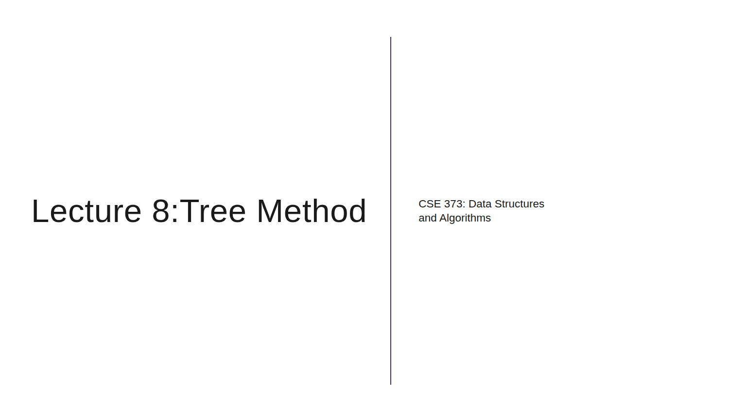Lecture 8:Tree Method
CSE 373: Data Structures and Algorithms